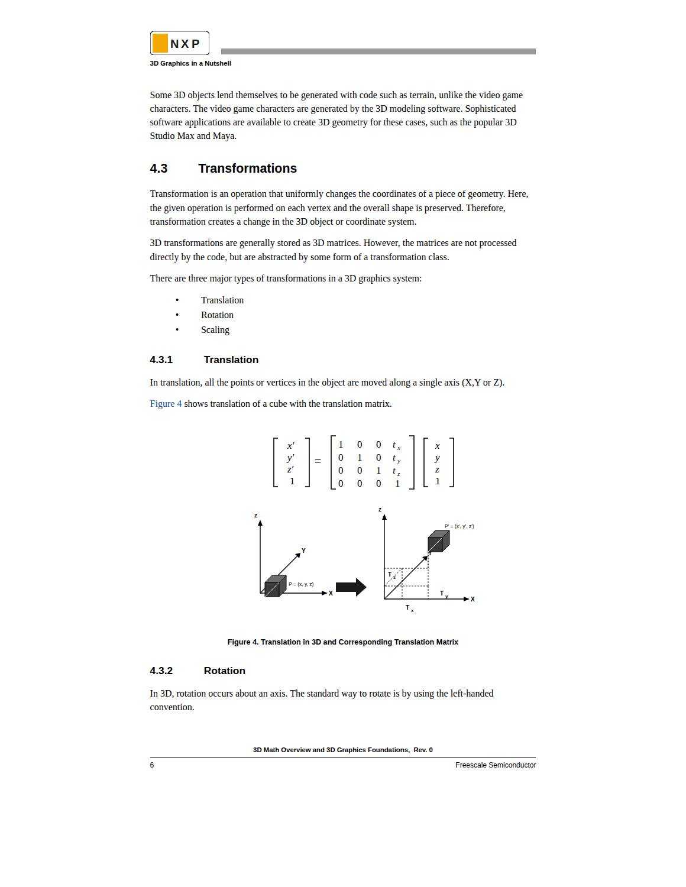N X P
3D Graphics in a Nutshell
Some 3D objects lend themselves to be generated with code such as terrain, unlike the video game characters. The video game characters are generated by the 3D modeling software. Sophisticated software applications are available to create 3D geometry for these cases, such as the popular 3D Studio Max and Maya.
4.3 Transformations
Transformation is an operation that uniformly changes the coordinates of a piece of geometry. Here, the given operation is performed on each vertex and the overall shape is preserved. Therefore, transformation creates a change in the 3D object or coordinate system.
3D transformations are generally stored as 3D matrices. However, the matrices are not processed directly by the code, but are abstracted by some form of a transformation class.
There are three major types of transformations in a 3D graphics system:
Translation
Rotation
Scaling
4.3.1 Translation
In translation, all the points or vertices in the object are moved along a single axis (X,Y or Z).
Figure 4 shows translation of a cube with the translation matrix.
x′ y′ z′ 1 = 1 0 0 0 1 0 0 0 1 0 0 0 1 t x t y t z x y z 1 z X Y P = (x, y, z) z X Y P′ = (x′, y′, z′) T z T y T x
Figure 4. Translation in 3D and Corresponding Translation Matrix
4.3.2 Rotation
In 3D, rotation occurs about an axis. The standard way to rotate is by using the left-handed convention.
3D Math Overview and 3D Graphics Foundations, Rev. 0
6
Freescale Semiconductor